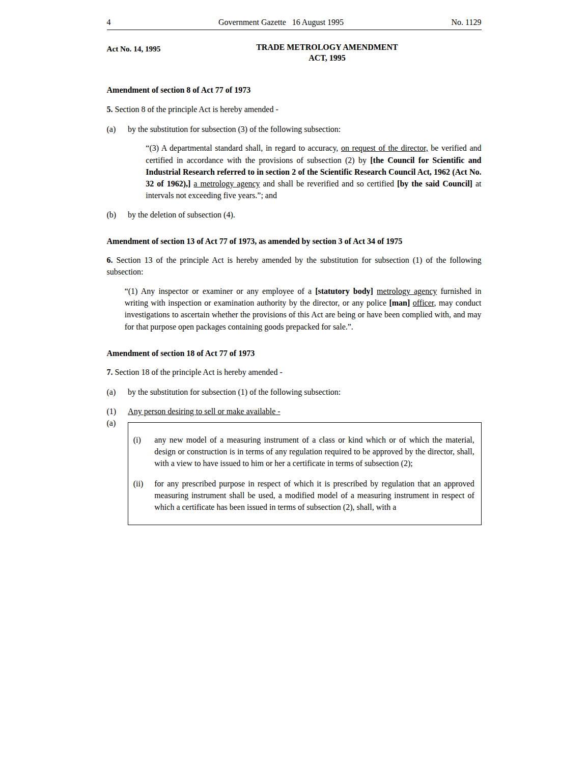4 Government Gazette 16 August 1995 No. 1129
Act No. 14, 1995
Trade Metrology Amendment
Act, 1995
Amendment of section 8 of Act 77 of 1973
5. Section 8 of the principle Act is hereby amended -
(a) by the substitution for subsection (3) of the following subsection:
“(3) A departmental standard shall, in regard to accuracy, on request of the director, be verified and certified in accordance with the provisions of subsection (2) by [the Council for Scientific and Industrial Research referred to in section 2 of the Scientific Research Council Act, 1962 (Act No. 32 of 1962),] a metrology agency and shall be reverified and so certified [by the said Council] at intervals not exceeding five years.”; and
(b) by the deletion of subsection (4).
Amendment of section 13 of Act 77 of 1973, as amended by section 3 of Act 34 of 1975
6. Section 13 of the principle Act is hereby amended by the substitution for subsection (1) of the following subsection:
“(1) Any inspector or examiner or any employee of a [statutory body] metrology agency furnished in writing with inspection or examination authority by the director, or any police [man] officer, may conduct investigations to ascertain whether the provisions of this Act are being or have been complied with, and may for that purpose open packages containing goods prepacked for sale.”.
Amendment of section 18 of Act 77 of 1973
7. Section 18 of the principle Act is hereby amended -
(a) by the substitution for subsection (1) of the following subsection:
(1) (a) Any person desiring to sell or make available -
(i) any new model of a measuring instrument of a class or kind which or of which the material, design or construction is in terms of any regulation required to be approved by the director, shall, with a view to have issued to him or her a certificate in terms of subsection (2);
(ii) for any prescribed purpose in respect of which it is prescribed by regulation that an approved measuring instrument shall be used, a modified model of a measuring instrument in respect of which a certificate has been issued in terms of subsection (2), shall, with a